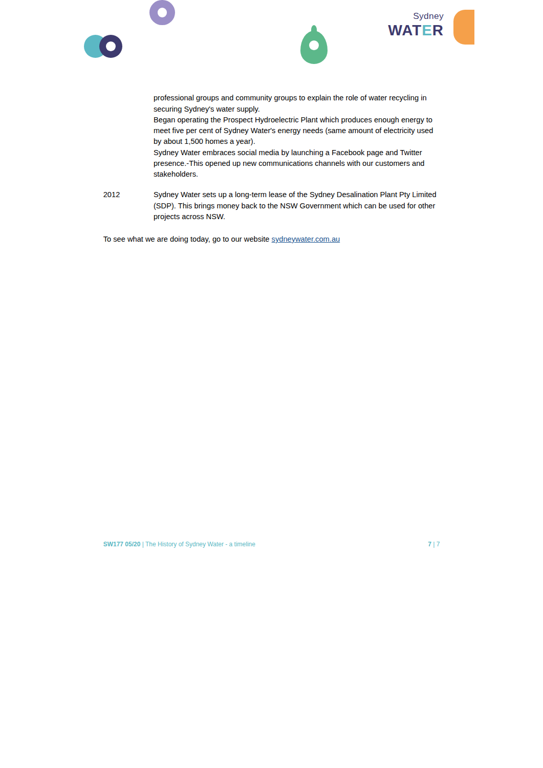Sydney
WATER
professional groups and community groups to explain the role of water recycling in securing Sydney's water supply.
Began operating the Prospect Hydroelectric Plant which produces enough energy to meet five per cent of Sydney Water's energy needs (same amount of electricity used by about 1,500 homes a year).
Sydney Water embraces social media by launching a Facebook page and Twitter presence.-This opened up new communications channels with our customers and stakeholders.
2012
Sydney Water sets up a long-term lease of the Sydney Desalination Plant Pty Limited (SDP). This brings money back to the NSW Government which can be used for other projects across NSW.
To see what we are doing today, go to our website sydneywater.com.au
SW177 05/20 | The History of Sydney Water - a timeline
7 | 7